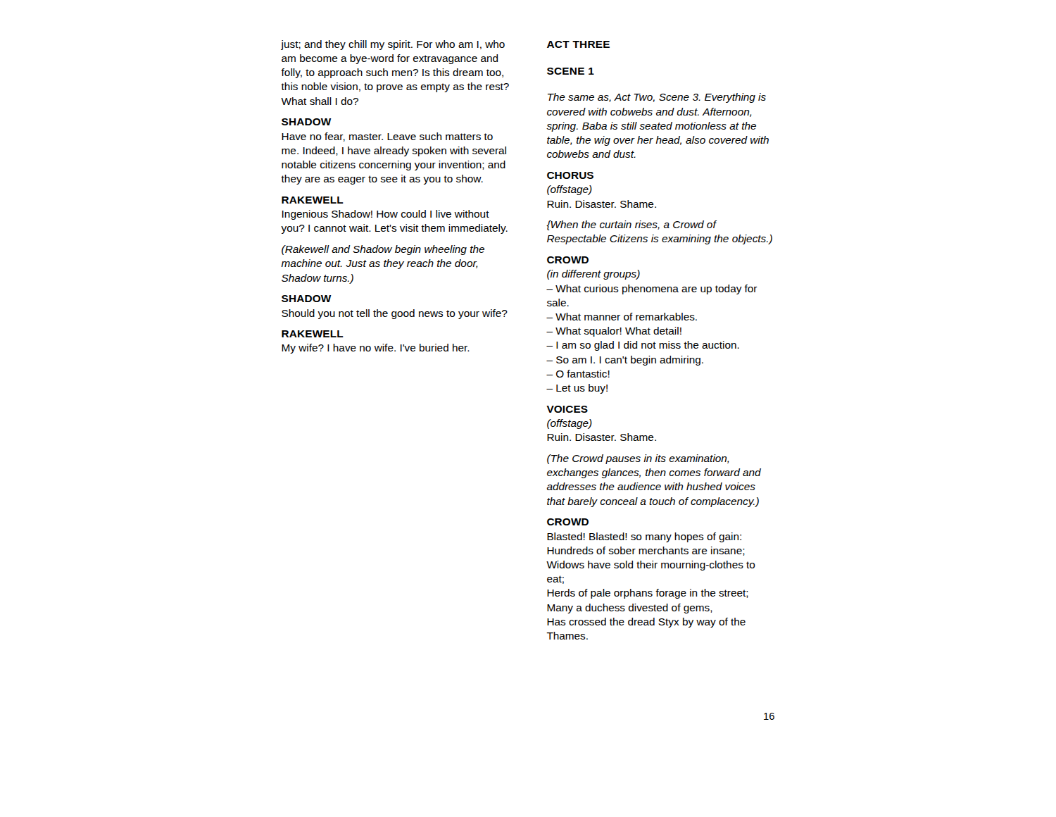just; and they chill my spirit. For who am I, who am become a bye-word for extravagance and folly, to approach such men? Is this dream too, this noble vision, to prove as empty as the rest? What shall I do?
SHADOW
Have no fear, master. Leave such matters to me. Indeed, I have already spoken with several notable citizens concerning your invention; and they are as eager to see it as you to show.
RAKEWELL
Ingenious Shadow! How could I live without you? I cannot wait. Let's visit them immediately.
(Rakewell and Shadow begin wheeling the machine out. Just as they reach the door, Shadow turns.)
SHADOW
Should you not tell the good news to your wife?
RAKEWELL
My wife? I have no wife. I've buried her.
ACT THREE
SCENE 1
The same as, Act Two, Scene 3. Everything is covered with cobwebs and dust. Afternoon, spring. Baba is still seated motionless at the table, the wig over her head, also covered with cobwebs and dust.
CHORUS
(offstage)
Ruin. Disaster. Shame.
{When the curtain rises, a Crowd of Respectable Citizens is examining the objects.)
CROWD
(in different groups)
– What curious phenomena are up today for sale.
– What manner of remarkables.
– What squalor! What detail!
– I am so glad I did not miss the auction.
– So am I. I can't begin admiring.
– O fantastic!
– Let us buy!
VOICES
(offstage)
Ruin. Disaster. Shame.
(The Crowd pauses in its examination, exchanges glances, then comes forward and addresses the audience with hushed voices that barely conceal a touch of complacency.)
CROWD
Blasted! Blasted! so many hopes of gain:
Hundreds of sober merchants are insane;
Widows have sold their mourning-clothes to eat;
Herds of pale orphans forage in the street;
Many a duchess divested of gems,
Has crossed the dread Styx by way of the Thames.
16